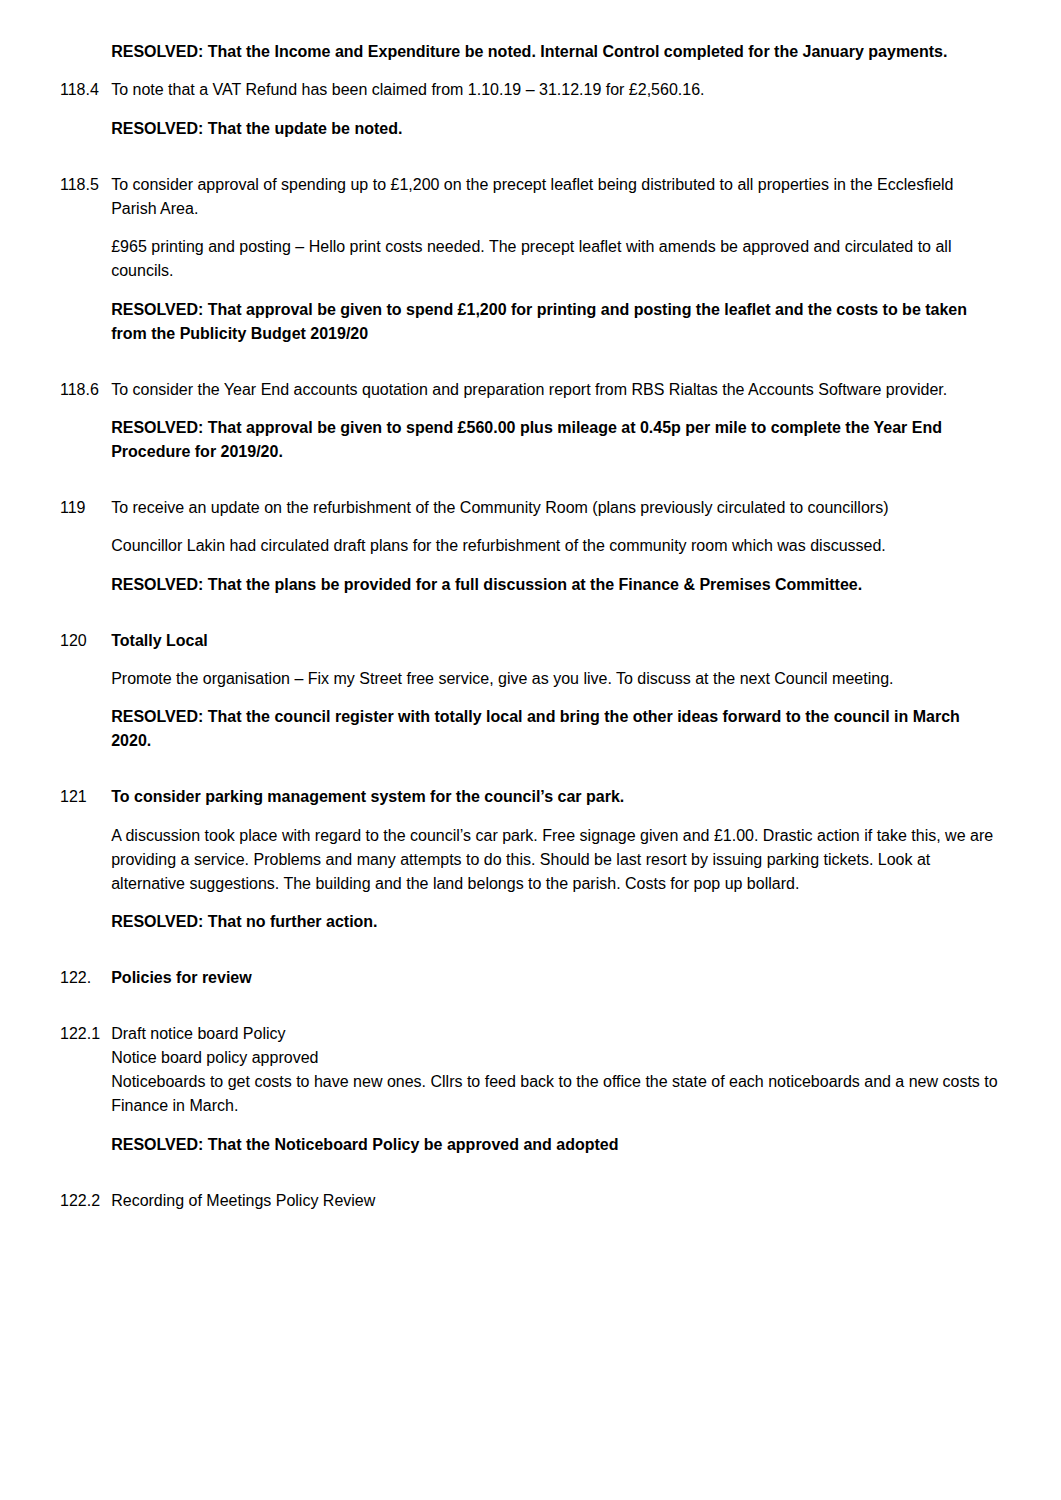RESOLVED: That the Income and Expenditure be noted. Internal Control completed for the January payments.
118.4
To note that a VAT Refund has been claimed from 1.10.19 – 31.12.19 for £2,560.16.
RESOLVED: That the update be noted.
118.5
To consider approval of spending up to £1,200 on the precept leaflet being distributed to all properties in the Ecclesfield Parish Area.
£965 printing and posting – Hello print costs needed. The precept leaflet with amends be approved and circulated to all councils.
RESOLVED: That approval be given to spend £1,200 for printing and posting the leaflet and the costs to be taken from the Publicity Budget 2019/20
118.6
To consider the Year End accounts quotation and preparation report from RBS Rialtas the Accounts Software provider.
RESOLVED: That approval be given to spend £560.00 plus mileage at 0.45p per mile to complete the Year End Procedure for 2019/20.
119
To receive an update on the refurbishment of the Community Room (plans previously circulated to councillors)
Councillor Lakin had circulated draft plans for the refurbishment of the community room which was discussed.
RESOLVED: That the plans be provided for a full discussion at the Finance & Premises Committee.
120
Totally Local
Promote the organisation – Fix my Street free service, give as you live. To discuss at the next Council meeting.
RESOLVED: That the council register with totally local and bring the other ideas forward to the council in March 2020.
121
To consider parking management system for the council’s car park.
A discussion took place with regard to the council’s car park. Free signage given and £1.00. Drastic action if take this, we are providing a service. Problems and many attempts to do this. Should be last resort by issuing parking tickets. Look at alternative suggestions. The building and the land belongs to the parish. Costs for pop up bollard.
RESOLVED: That no further action.
122.
Policies for review
122.1
Draft notice board Policy
Notice board policy approved
Noticeboards to get costs to have new ones. Cllrs to feed back to the office the state of each noticeboards and a new costs to Finance in March.
RESOLVED: That the Noticeboard Policy be approved and adopted
122.2
Recording of Meetings Policy Review